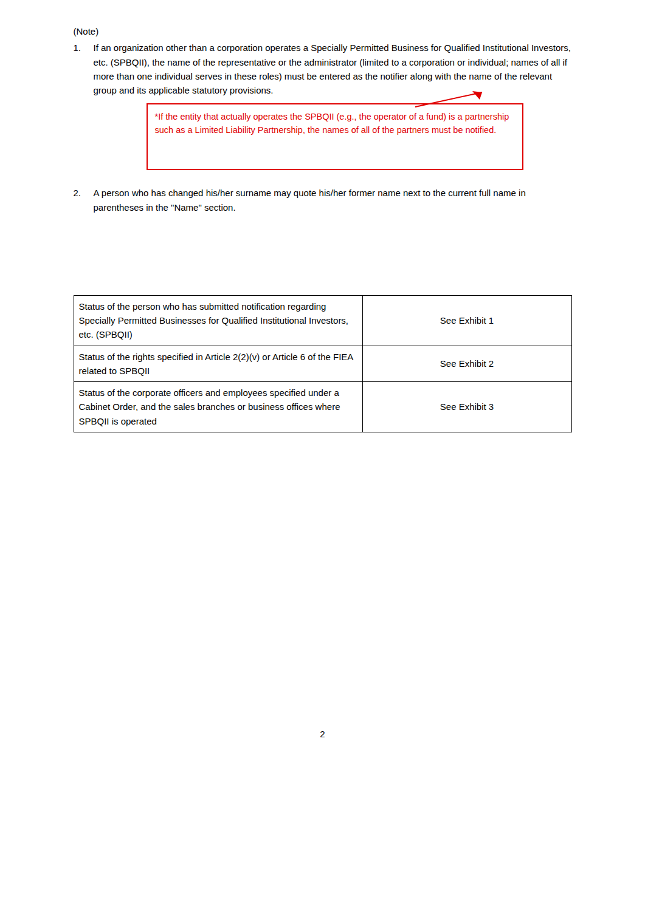(Note)
1. If an organization other than a corporation operates a Specially Permitted Business for Qualified Institutional Investors, etc. (SPBQII), the name of the representative or the administrator (limited to a corporation or individual; names of all if more than one individual serves in these roles) must be entered as the notifier along with the name of the relevant group and its applicable statutory provisions.
*If the entity that actually operates the SPBQII (e.g., the operator of a fund) is a partnership such as a Limited Liability Partnership, the names of all of the partners must be notified.
2. A person who has changed his/her surname may quote his/her former name next to the current full name in parentheses in the "Name" section.
| Status of the person who has submitted notification regarding Specially Permitted Businesses for Qualified Institutional Investors, etc. (SPBQII) | See Exhibit 1 |
| Status of the rights specified in Article 2(2)(v) or Article 6 of the FIEA related to SPBQII | See Exhibit 2 |
| Status of the corporate officers and employees specified under a Cabinet Order, and the sales branches or business offices where SPBQII is operated | See Exhibit 3 |
2